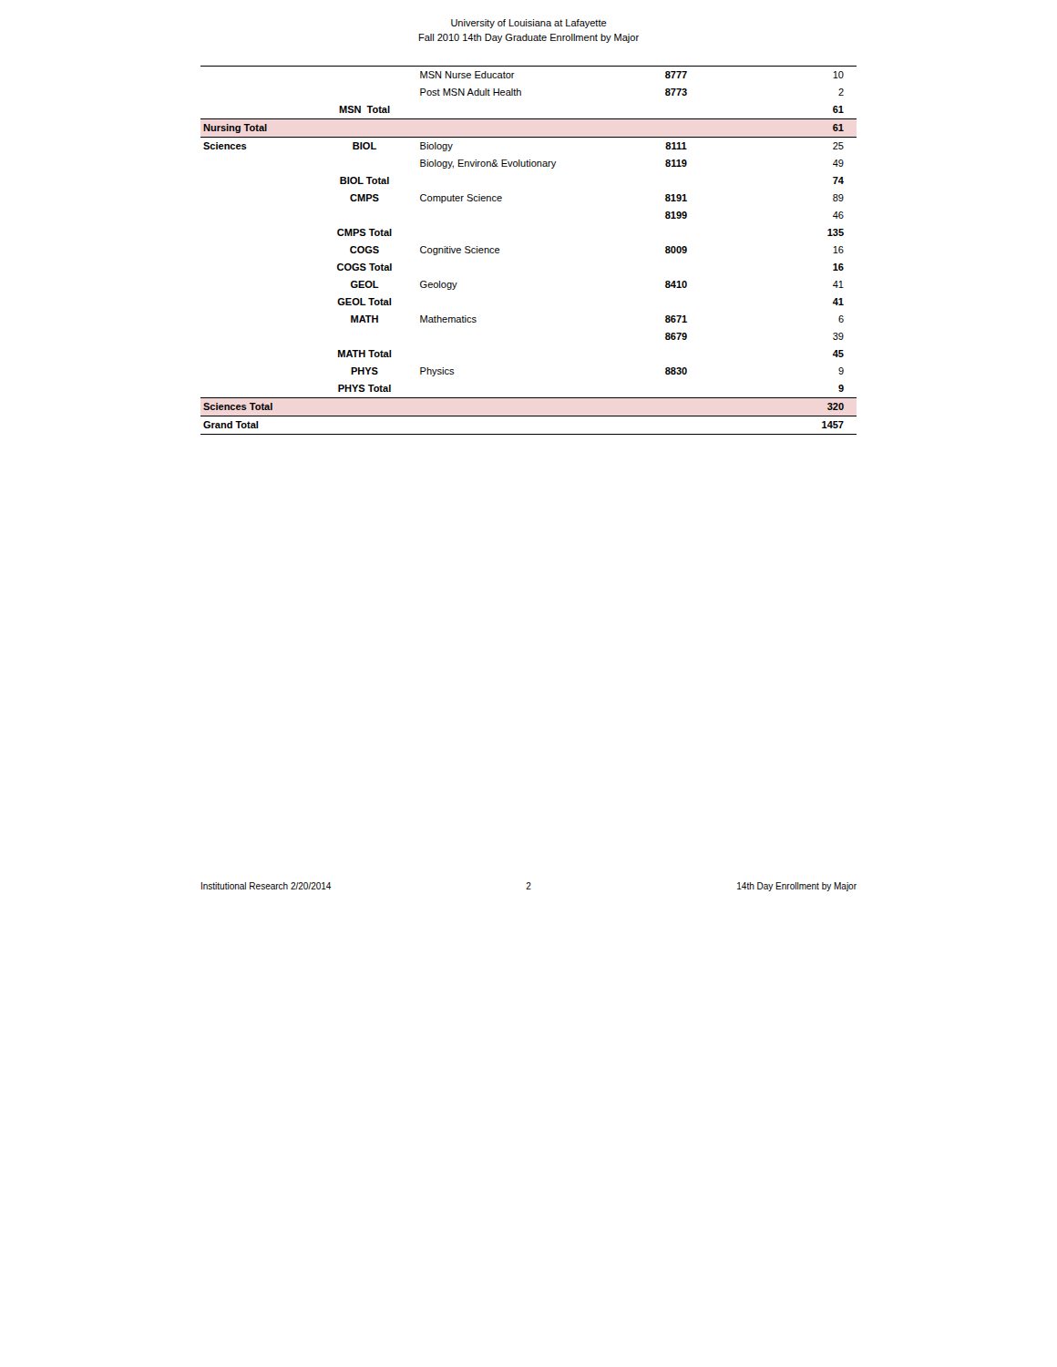University of Louisiana at Lafayette
Fall 2010 14th Day Graduate Enrollment by Major
| | | MSN Nurse Educator | 8777 | 10 |
| | | Post MSN Adult Health | 8773 | 2 |
| | MSN Total | | | 61 |
| Nursing Total | | | | 61 |
| Sciences | BIOL | Biology | 8111 | 25 |
| | | Biology, Environ& Evolutionary | 8119 | 49 |
| | BIOL Total | | | 74 |
| | CMPS | Computer Science | 8191 | 89 |
| | | | 8199 | 46 |
| | CMPS Total | | | 135 |
| | COGS | Cognitive Science | 8009 | 16 |
| | COGS Total | | | 16 |
| | GEOL | Geology | 8410 | 41 |
| | GEOL Total | | | 41 |
| | MATH | Mathematics | 8671 | 6 |
| | | | 8679 | 39 |
| | MATH Total | | | 45 |
| | PHYS | Physics | 8830 | 9 |
| | PHYS Total | | | 9 |
| Sciences Total | | | | 320 |
| Grand Total | | | | 1457 |
Institutional Research 2/20/2014
2
14th Day Enrollment by Major